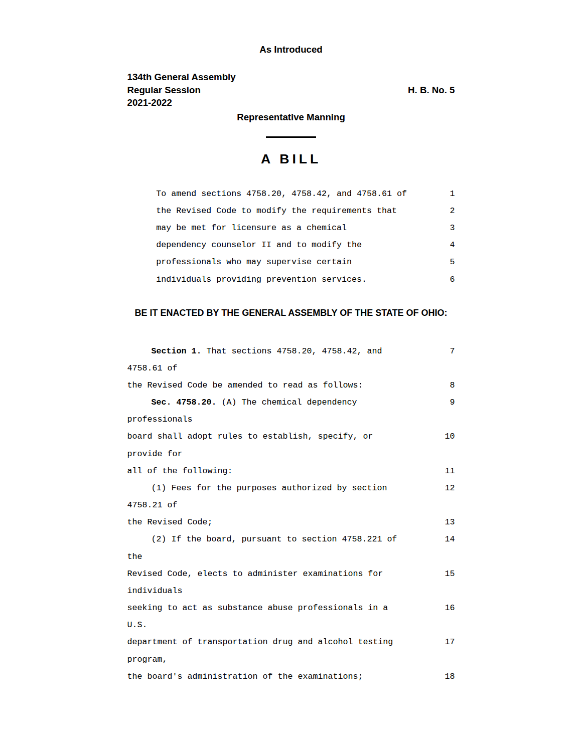As Introduced
| 134th General Assembly | |
| Regular Session | H. B. No. 5 |
| 2021-2022 | |
Representative Manning
A BILL
| To amend sections 4758.20, 4758.42, and 4758.61 of | 1 |
| the Revised Code to modify the requirements that | 2 |
| may be met for licensure as a chemical | 3 |
| dependency counselor II and to modify the | 4 |
| professionals who may supervise certain | 5 |
| individuals providing prevention services. | 6 |
BE IT ENACTED BY THE GENERAL ASSEMBLY OF THE STATE OF OHIO:
| Section 1. That sections 4758.20, 4758.42, and 4758.61 of | 7 |
| the Revised Code be amended to read as follows: | 8 |
| Sec. 4758.20. (A) The chemical dependency professionals | 9 |
| board shall adopt rules to establish, specify, or provide for | 10 |
| all of the following: | 11 |
| (1) Fees for the purposes authorized by section 4758.21 of | 12 |
| the Revised Code; | 13 |
| (2) If the board, pursuant to section 4758.221 of the | 14 |
| Revised Code, elects to administer examinations for individuals | 15 |
| seeking to act as substance abuse professionals in a U.S. | 16 |
| department of transportation drug and alcohol testing program, | 17 |
| the board's administration of the examinations; | 18 |